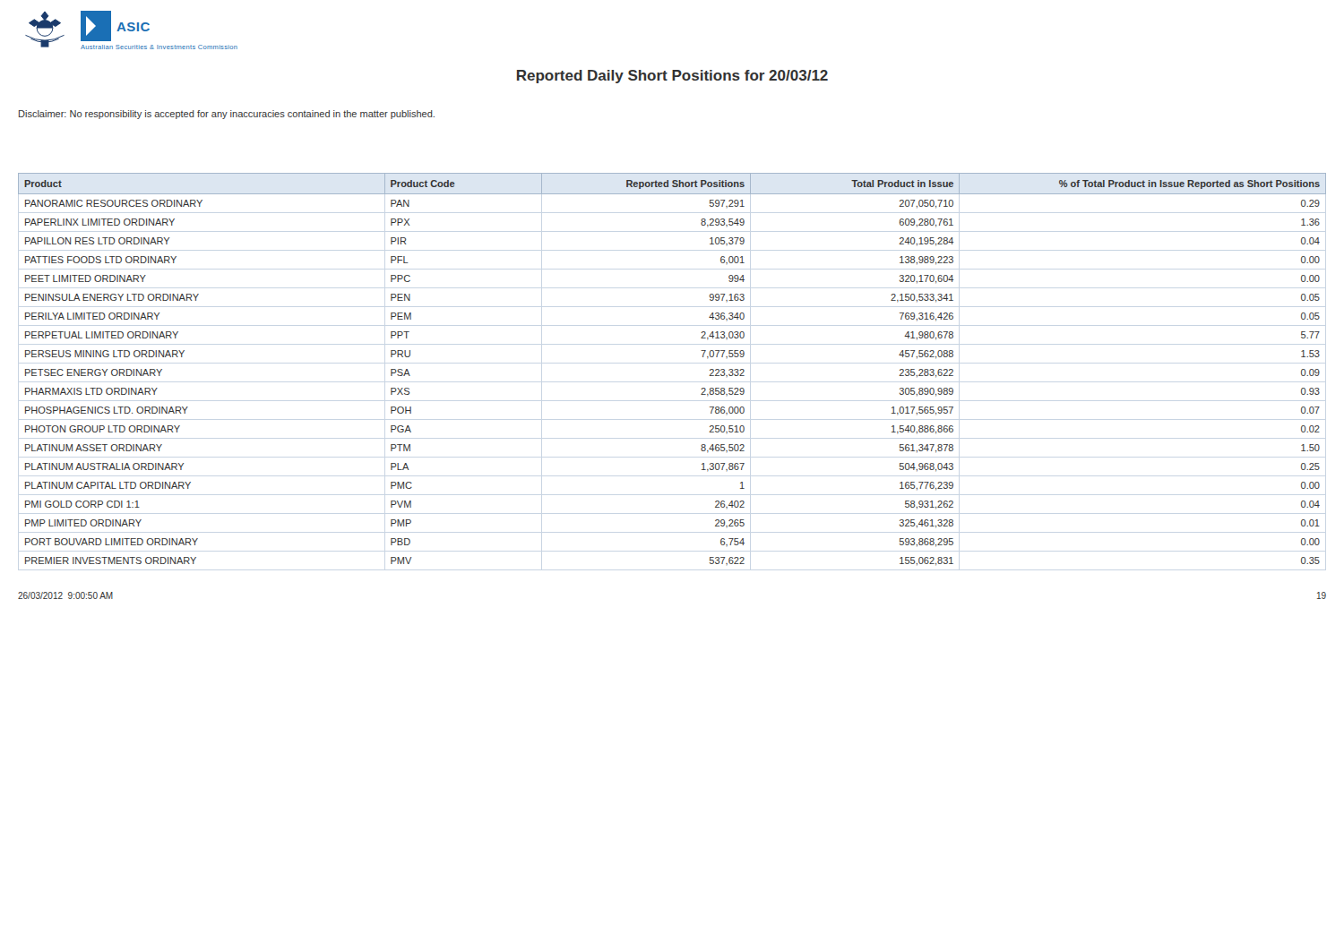ASIC
Australian Securities & Investments Commission
Reported Daily Short Positions for 20/03/12
Disclaimer: No responsibility is accepted for any inaccuracies contained in the matter published.
| Product | Product Code | Reported Short Positions | Total Product in Issue | % of Total Product in Issue Reported as Short Positions |
| --- | --- | --- | --- | --- |
| PANORAMIC RESOURCES ORDINARY | PAN | 597,291 | 207,050,710 | 0.29 |
| PAPERLINX LIMITED ORDINARY | PPX | 8,293,549 | 609,280,761 | 1.36 |
| PAPILLON RES LTD ORDINARY | PIR | 105,379 | 240,195,284 | 0.04 |
| PATTIES FOODS LTD ORDINARY | PFL | 6,001 | 138,989,223 | 0.00 |
| PEET LIMITED ORDINARY | PPC | 994 | 320,170,604 | 0.00 |
| PENINSULA ENERGY LTD ORDINARY | PEN | 997,163 | 2,150,533,341 | 0.05 |
| PERILYA LIMITED ORDINARY | PEM | 436,340 | 769,316,426 | 0.05 |
| PERPETUAL LIMITED ORDINARY | PPT | 2,413,030 | 41,980,678 | 5.77 |
| PERSEUS MINING LTD ORDINARY | PRU | 7,077,559 | 457,562,088 | 1.53 |
| PETSEC ENERGY ORDINARY | PSA | 223,332 | 235,283,622 | 0.09 |
| PHARMAXIS LTD ORDINARY | PXS | 2,858,529 | 305,890,989 | 0.93 |
| PHOSPHAGENICS LTD. ORDINARY | POH | 786,000 | 1,017,565,957 | 0.07 |
| PHOTON GROUP LTD ORDINARY | PGA | 250,510 | 1,540,886,866 | 0.02 |
| PLATINUM ASSET ORDINARY | PTM | 8,465,502 | 561,347,878 | 1.50 |
| PLATINUM AUSTRALIA ORDINARY | PLA | 1,307,867 | 504,968,043 | 0.25 |
| PLATINUM CAPITAL LTD ORDINARY | PMC | 1 | 165,776,239 | 0.00 |
| PMI GOLD CORP CDI 1:1 | PVM | 26,402 | 58,931,262 | 0.04 |
| PMP LIMITED ORDINARY | PMP | 29,265 | 325,461,328 | 0.01 |
| PORT BOUVARD LIMITED ORDINARY | PBD | 6,754 | 593,868,295 | 0.00 |
| PREMIER INVESTMENTS ORDINARY | PMV | 537,622 | 155,062,831 | 0.35 |
26/03/2012 9:00:50 AM
19